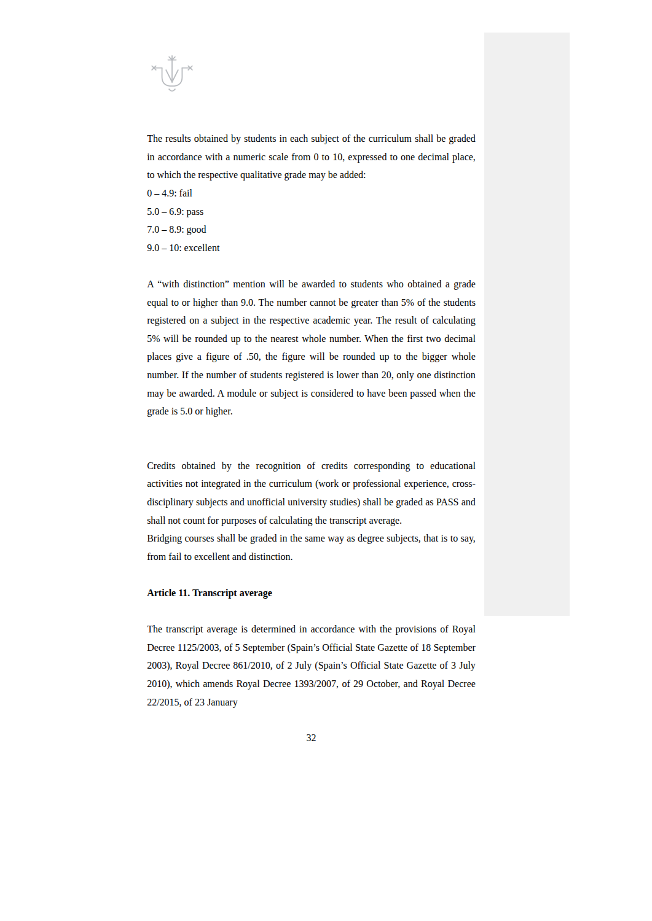The results obtained by students in each subject of the curriculum shall be graded in accordance with a numeric scale from 0 to 10, expressed to one decimal place, to which the respective qualitative grade may be added:
0 – 4.9: fail
5.0 – 6.9: pass
7.0 – 8.9: good
9.0 – 10: excellent
A “with distinction” mention will be awarded to students who obtained a grade equal to or higher than 9.0. The number cannot be greater than 5% of the students registered on a subject in the respective academic year. The result of calculating 5% will be rounded up to the nearest whole number. When the first two decimal places give a figure of .50, the figure will be rounded up to the bigger whole number. If the number of students registered is lower than 20, only one distinction may be awarded. A module or subject is considered to have been passed when the grade is 5.0 or higher.
Credits obtained by the recognition of credits corresponding to educational activities not integrated in the curriculum (work or professional experience, cross-disciplinary subjects and unofficial university studies) shall be graded as PASS and shall not count for purposes of calculating the transcript average.
Bridging courses shall be graded in the same way as degree subjects, that is to say, from fail to excellent and distinction.
Article 11. Transcript average
The transcript average is determined in accordance with the provisions of Royal Decree 1125/2003, of 5 September (Spain’s Official State Gazette of 18 September 2003), Royal Decree 861/2010, of 2 July (Spain’s Official State Gazette of 3 July 2010), which amends Royal Decree 1393/2007, of 29 October, and Royal Decree 22/2015, of 23 January
32